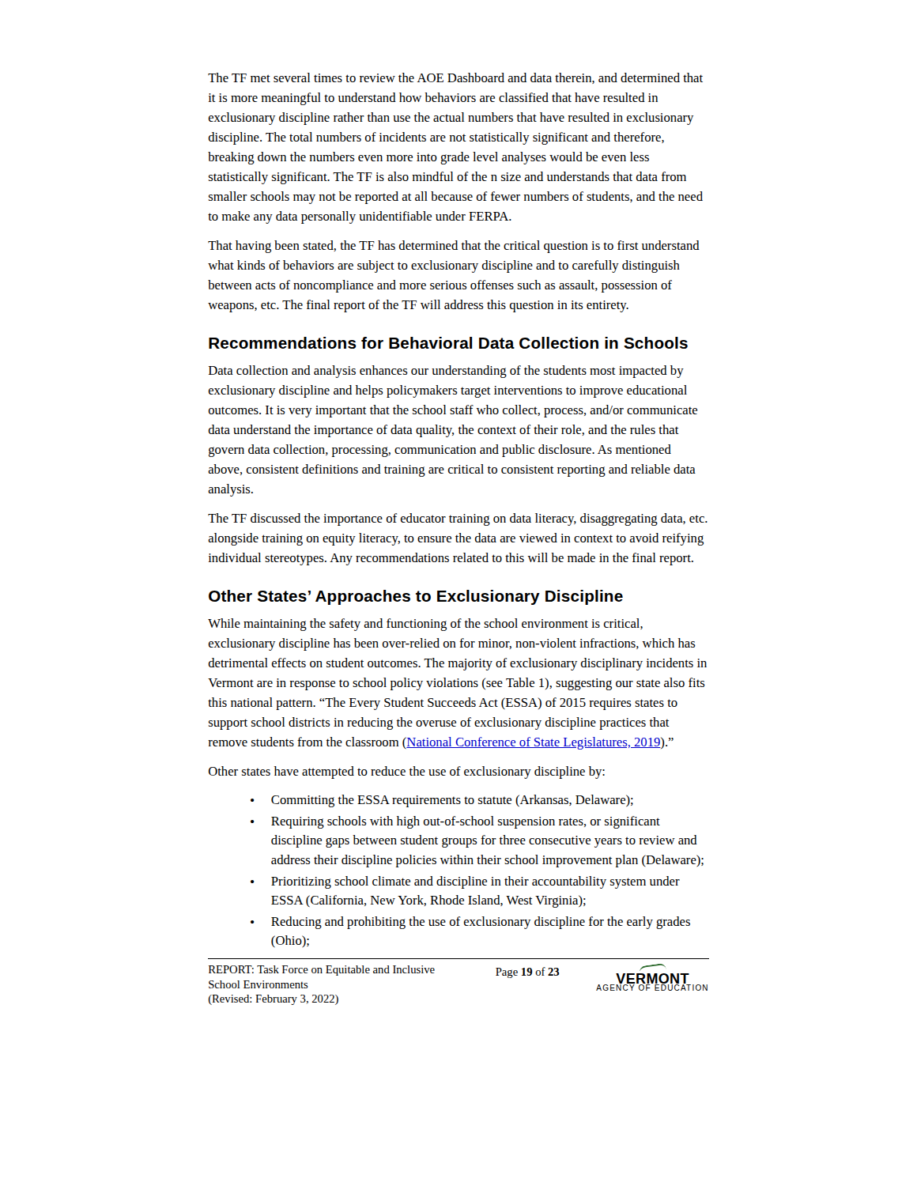The TF met several times to review the AOE Dashboard and data therein, and determined that it is more meaningful to understand how behaviors are classified that have resulted in exclusionary discipline rather than use the actual numbers that have resulted in exclusionary discipline. The total numbers of incidents are not statistically significant and therefore, breaking down the numbers even more into grade level analyses would be even less statistically significant. The TF is also mindful of the n size and understands that data from smaller schools may not be reported at all because of fewer numbers of students, and the need to make any data personally unidentifiable under FERPA.
That having been stated, the TF has determined that the critical question is to first understand what kinds of behaviors are subject to exclusionary discipline and to carefully distinguish between acts of noncompliance and more serious offenses such as assault, possession of weapons, etc. The final report of the TF will address this question in its entirety.
Recommendations for Behavioral Data Collection in Schools
Data collection and analysis enhances our understanding of the students most impacted by exclusionary discipline and helps policymakers target interventions to improve educational outcomes. It is very important that the school staff who collect, process, and/or communicate data understand the importance of data quality, the context of their role, and the rules that govern data collection, processing, communication and public disclosure. As mentioned above, consistent definitions and training are critical to consistent reporting and reliable data analysis.
The TF discussed the importance of educator training on data literacy, disaggregating data, etc. alongside training on equity literacy, to ensure the data are viewed in context to avoid reifying individual stereotypes. Any recommendations related to this will be made in the final report.
Other States’ Approaches to Exclusionary Discipline
While maintaining the safety and functioning of the school environment is critical, exclusionary discipline has been over-relied on for minor, non-violent infractions, which has detrimental effects on student outcomes. The majority of exclusionary disciplinary incidents in Vermont are in response to school policy violations (see Table 1), suggesting our state also fits this national pattern. “The Every Student Succeeds Act (ESSA) of 2015 requires states to support school districts in reducing the overuse of exclusionary discipline practices that remove students from the classroom (National Conference of State Legislatures, 2019).”
Other states have attempted to reduce the use of exclusionary discipline by:
Committing the ESSA requirements to statute (Arkansas, Delaware);
Requiring schools with high out-of-school suspension rates, or significant discipline gaps between student groups for three consecutive years to review and address their discipline policies within their school improvement plan (Delaware);
Prioritizing school climate and discipline in their accountability system under ESSA (California, New York, Rhode Island, West Virginia);
Reducing and prohibiting the use of exclusionary discipline for the early grades (Ohio);
REPORT: Task Force on Equitable and Inclusive School Environments
(Revised: February 3, 2022)
Page 19 of 23
VERMONT AGENCY OF EDUCATION